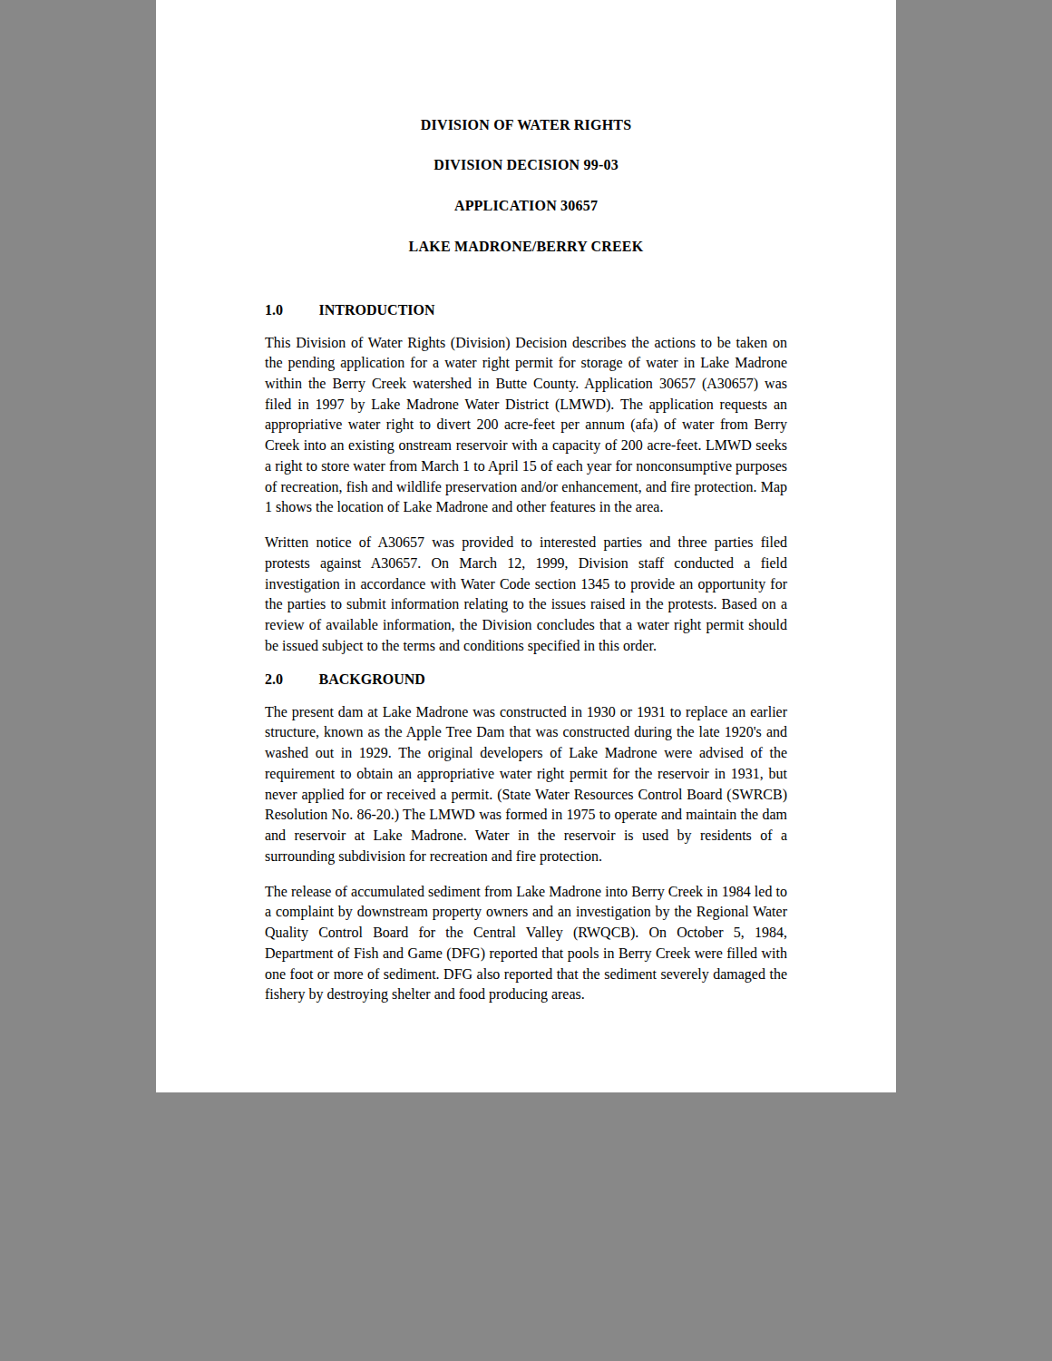DIVISION OF WATER RIGHTS
DIVISION DECISION 99-03
APPLICATION 30657
LAKE MADRONE/BERRY CREEK
1.0 INTRODUCTION
This Division of Water Rights (Division) Decision describes the actions to be taken on the pending application for a water right permit for storage of water in Lake Madrone within the Berry Creek watershed in Butte County. Application 30657 (A30657) was filed in 1997 by Lake Madrone Water District (LMWD). The application requests an appropriative water right to divert 200 acre-feet per annum (afa) of water from Berry Creek into an existing onstream reservoir with a capacity of 200 acre-feet. LMWD seeks a right to store water from March 1 to April 15 of each year for nonconsumptive purposes of recreation, fish and wildlife preservation and/or enhancement, and fire protection. Map 1 shows the location of Lake Madrone and other features in the area.
Written notice of A30657 was provided to interested parties and three parties filed protests against A30657. On March 12, 1999, Division staff conducted a field investigation in accordance with Water Code section 1345 to provide an opportunity for the parties to submit information relating to the issues raised in the protests. Based on a review of available information, the Division concludes that a water right permit should be issued subject to the terms and conditions specified in this order.
2.0 BACKGROUND
The present dam at Lake Madrone was constructed in 1930 or 1931 to replace an earlier structure, known as the Apple Tree Dam that was constructed during the late 1920's and washed out in 1929. The original developers of Lake Madrone were advised of the requirement to obtain an appropriative water right permit for the reservoir in 1931, but never applied for or received a permit. (State Water Resources Control Board (SWRCB) Resolution No. 86-20.) The LMWD was formed in 1975 to operate and maintain the dam and reservoir at Lake Madrone. Water in the reservoir is used by residents of a surrounding subdivision for recreation and fire protection.
The release of accumulated sediment from Lake Madrone into Berry Creek in 1984 led to a complaint by downstream property owners and an investigation by the Regional Water Quality Control Board for the Central Valley (RWQCB). On October 5, 1984, Department of Fish and Game (DFG) reported that pools in Berry Creek were filled with one foot or more of sediment. DFG also reported that the sediment severely damaged the fishery by destroying shelter and food producing areas.